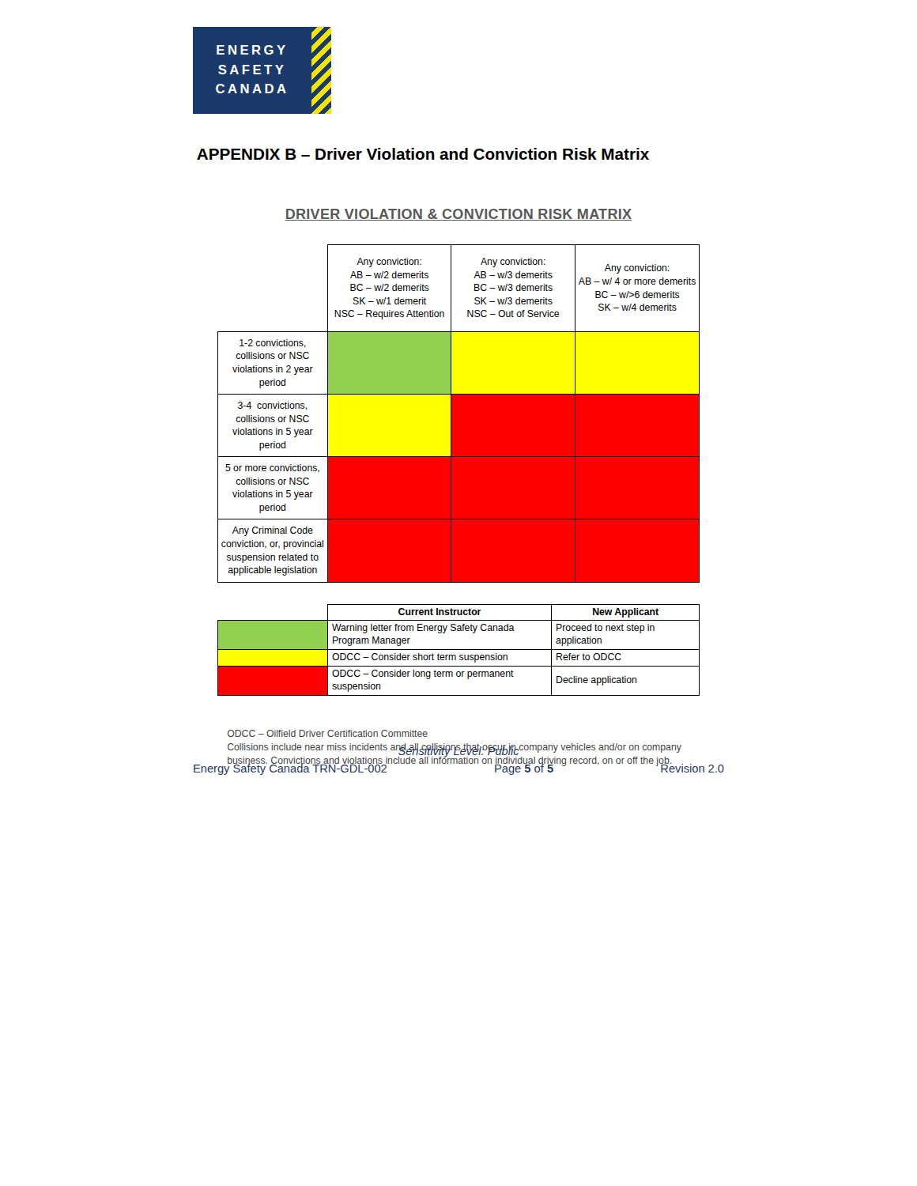ENERGY SAFETY CANADA
APPENDIX B – Driver Violation and Conviction Risk Matrix
DRIVER VIOLATION & CONVICTION RISK MATRIX
| | Any conviction: AB – w/2 demerits BC – w/2 demerits SK – w/1 demerit NSC – Requires Attention | Any conviction: AB – w/3 demerits BC – w/3 demerits SK – w/3 demerits NSC – Out of Service | Any conviction: AB – w/ 4 or more demerits BC – w/>6 demerits SK – w/4 demerits |
| 1-2 convictions, collisions or NSC violations in 2 year period | | | |
| 3-4 convictions, collisions or NSC violations in 5 year period | | | |
| 5 or more convictions, collisions or NSC violations in 5 year period | | | |
| Any Criminal Code conviction, or, provincial suspension related to applicable legislation | | | |
| | Current Instructor | New Applicant |
| | Warning letter from Energy Safety Canada Program Manager | Proceed to next step in application |
| | ODCC – Consider short term suspension | Refer to ODCC |
| | ODCC – Consider long term or permanent suspension | Decline application |
ODCC – Oilfield Driver Certification Committee
Collisions include near miss incidents and all collisions that occur in company vehicles and/or on company business. Convictions and violations include all information on individual driving record, on or off the job.
Sensitivity Level: Public
Energy Safety Canada TRN-GDL-002
Page 5 of 5
Revision 2.0